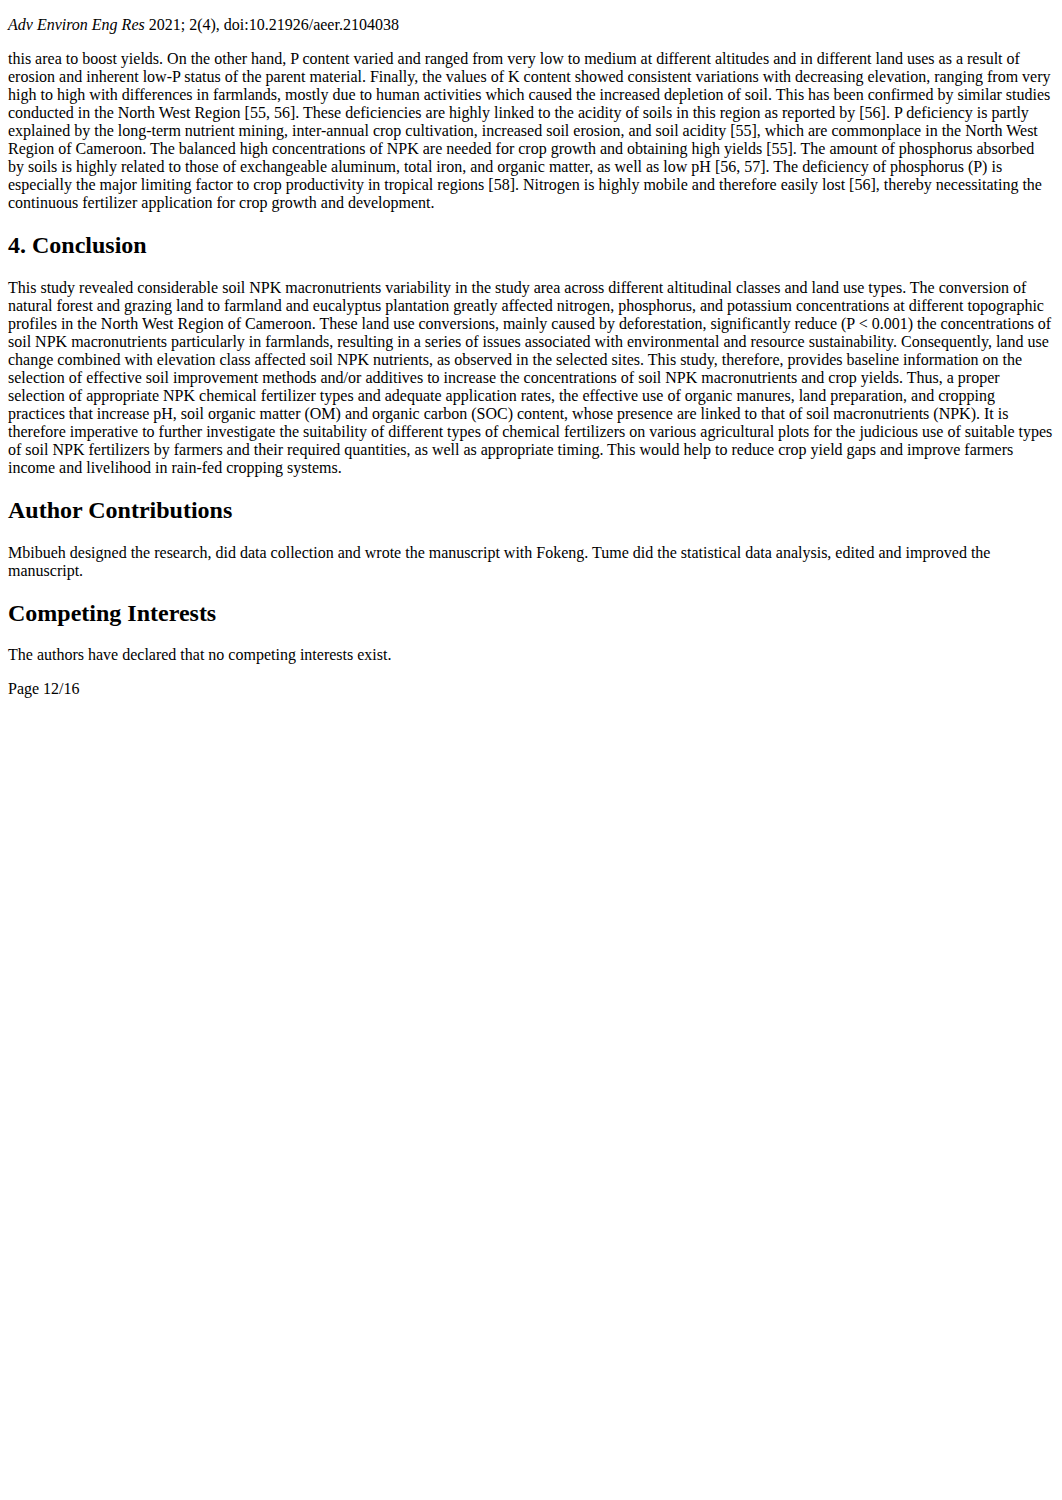Adv Environ Eng Res 2021; 2(4), doi:10.21926/aeer.2104038
this area to boost yields. On the other hand, P content varied and ranged from very low to medium at different altitudes and in different land uses as a result of erosion and inherent low-P status of the parent material. Finally, the values of K content showed consistent variations with decreasing elevation, ranging from very high to high with differences in farmlands, mostly due to human activities which caused the increased depletion of soil. This has been confirmed by similar studies conducted in the North West Region [55, 56]. These deficiencies are highly linked to the acidity of soils in this region as reported by [56]. P deficiency is partly explained by the long-term nutrient mining, inter-annual crop cultivation, increased soil erosion, and soil acidity [55], which are commonplace in the North West Region of Cameroon. The balanced high concentrations of NPK are needed for crop growth and obtaining high yields [55]. The amount of phosphorus absorbed by soils is highly related to those of exchangeable aluminum, total iron, and organic matter, as well as low pH [56, 57]. The deficiency of phosphorus (P) is especially the major limiting factor to crop productivity in tropical regions [58]. Nitrogen is highly mobile and therefore easily lost [56], thereby necessitating the continuous fertilizer application for crop growth and development.
4. Conclusion
This study revealed considerable soil NPK macronutrients variability in the study area across different altitudinal classes and land use types. The conversion of natural forest and grazing land to farmland and eucalyptus plantation greatly affected nitrogen, phosphorus, and potassium concentrations at different topographic profiles in the North West Region of Cameroon. These land use conversions, mainly caused by deforestation, significantly reduce (P < 0.001) the concentrations of soil NPK macronutrients particularly in farmlands, resulting in a series of issues associated with environmental and resource sustainability. Consequently, land use change combined with elevation class affected soil NPK nutrients, as observed in the selected sites. This study, therefore, provides baseline information on the selection of effective soil improvement methods and/or additives to increase the concentrations of soil NPK macronutrients and crop yields. Thus, a proper selection of appropriate NPK chemical fertilizer types and adequate application rates, the effective use of organic manures, land preparation, and cropping practices that increase pH, soil organic matter (OM) and organic carbon (SOC) content, whose presence are linked to that of soil macronutrients (NPK). It is therefore imperative to further investigate the suitability of different types of chemical fertilizers on various agricultural plots for the judicious use of suitable types of soil NPK fertilizers by farmers and their required quantities, as well as appropriate timing. This would help to reduce crop yield gaps and improve farmers income and livelihood in rain-fed cropping systems.
Author Contributions
Mbibueh designed the research, did data collection and wrote the manuscript with Fokeng. Tume did the statistical data analysis, edited and improved the manuscript.
Competing Interests
The authors have declared that no competing interests exist.
Page 12/16